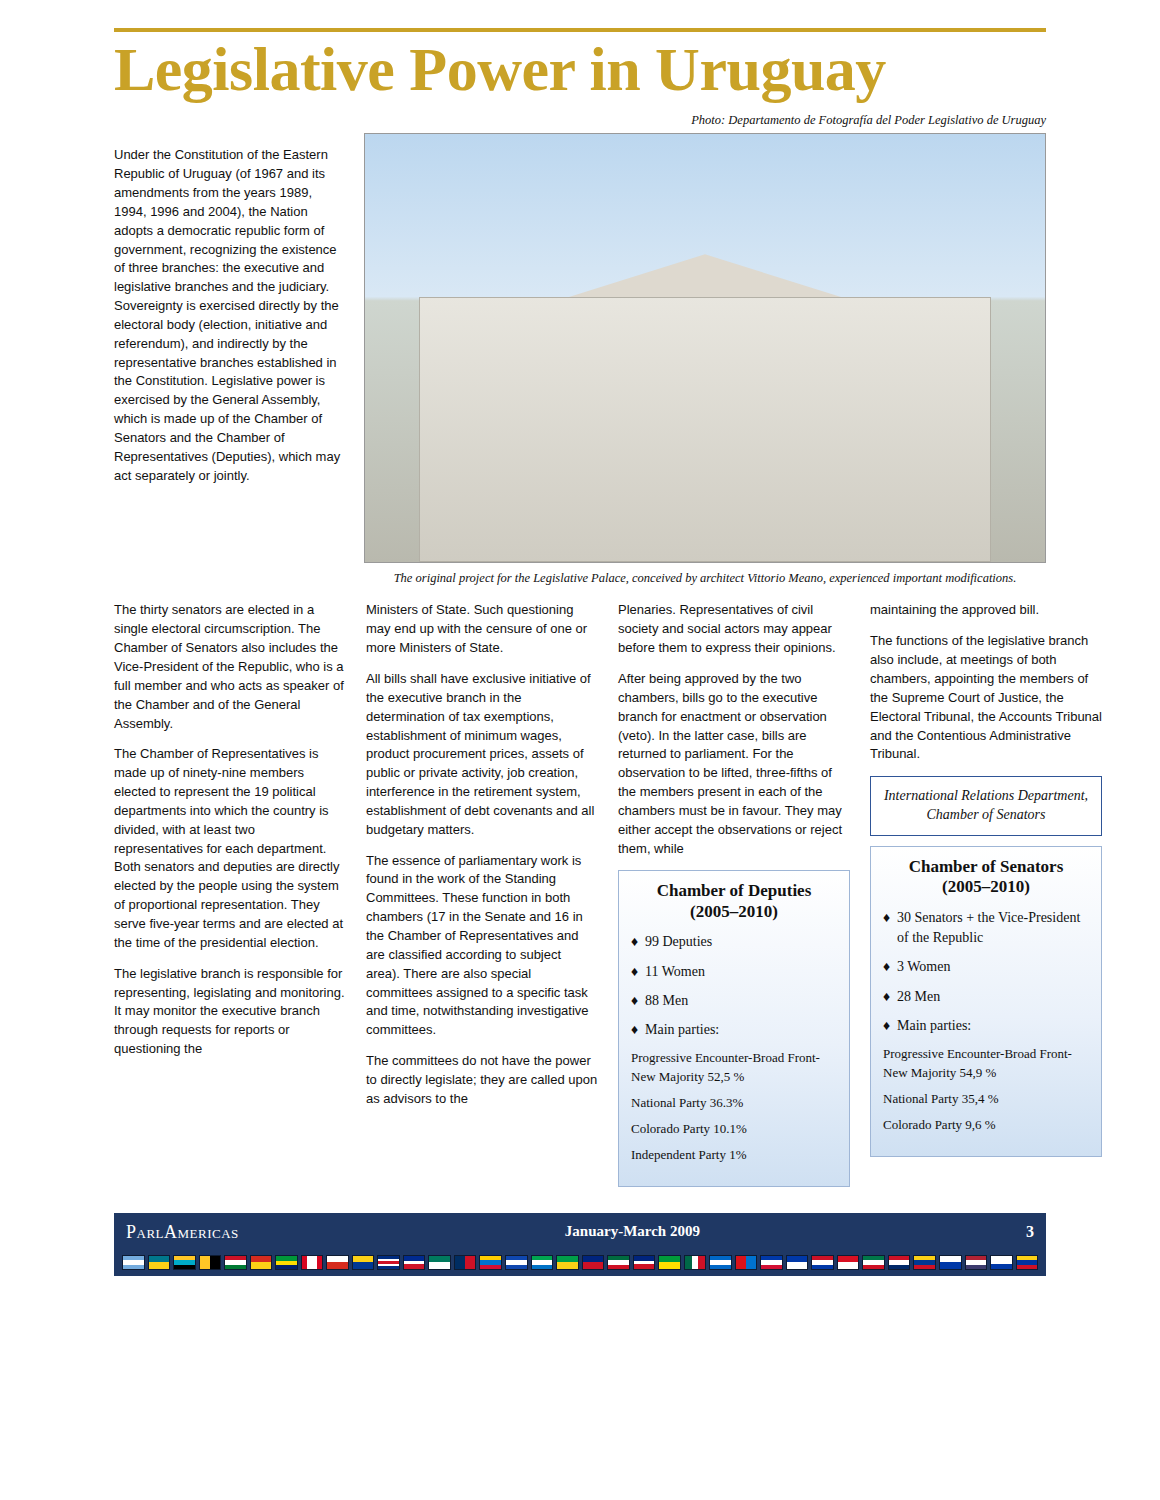Legislative Power in Uruguay
Photo: Departamento de Fotografía del Poder Legislativo de Uruguay
Under the Constitution of the Eastern Republic of Uruguay (of 1967 and its amendments from the years 1989, 1994, 1996 and 2004), the Nation adopts a democratic republic form of government, recognizing the existence of three branches: the executive and legislative branches and the judiciary. Sovereignty is exercised directly by the electoral body (election, initiative and referendum), and indirectly by the representative branches established in the Constitution. Legislative power is exercised by the General Assembly, which is made up of the Chamber of Senators and the Chamber of Representatives (Deputies), which may act separately or jointly.
The original project for the Legislative Palace, conceived by architect Vittorio Meano, experienced important modifications.
The thirty senators are elected in a single electoral circumscription. The Chamber of Senators also includes the Vice-President of the Republic, who is a full member and who acts as speaker of the Chamber and of the General Assembly.
The Chamber of Representatives is made up of ninety-nine members elected to represent the 19 political departments into which the country is divided, with at least two representatives for each department. Both senators and deputies are directly elected by the people using the system of proportional representation. They serve five-year terms and are elected at the time of the presidential election.
The legislative branch is responsible for representing, legislating and monitoring. It may monitor the executive branch through requests for reports or questioning the
Ministers of State. Such questioning may end up with the censure of one or more Ministers of State.
All bills shall have exclusive initiative of the executive branch in the determination of tax exemptions, establishment of minimum wages, product procurement prices, assets of public or private activity, job creation, interference in the retirement system, establishment of debt covenants and all budgetary matters.
The essence of parliamentary work is found in the work of the Standing Committees. These function in both chambers (17 in the Senate and 16 in the Chamber of Representatives and are classified according to subject area). There are also special committees assigned to a specific task and time, notwithstanding investigative committees.
The committees do not have the power to directly legislate; they are called upon as advisors to the
Plenaries. Representatives of civil society and social actors may appear before them to express their opinions.
After being approved by the two chambers, bills go to the executive branch for enactment or observation (veto). In the latter case, bills are returned to parliament. For the observation to be lifted, three-fifths of the members present in each of the chambers must be in favour. They may either accept the observations or reject them, while
Chamber of Deputies
(2005–2010)
99 Deputies
11 Women
88 Men
Main parties:
Progressive Encounter-Broad Front-New Majority 52,5 %
National Party 36.3%
Colorado Party 10.1%
Independent Party 1%
maintaining the approved bill.
The functions of the legislative branch also include, at meetings of both chambers, appointing the members of the Supreme Court of Justice, the Electoral Tribunal, the Accounts Tribunal and the Contentious Administrative Tribunal.
International Relations Department, Chamber of Senators
Chamber of Senators
(2005–2010)
30 Senators + the Vice-President of the Republic
3 Women
28 Men
Main parties:
Progressive Encounter-Broad Front-New Majority 54,9 %
National Party 35,4 %
Colorado Party 9,6 %
ParlAmericas January-March 2009 3